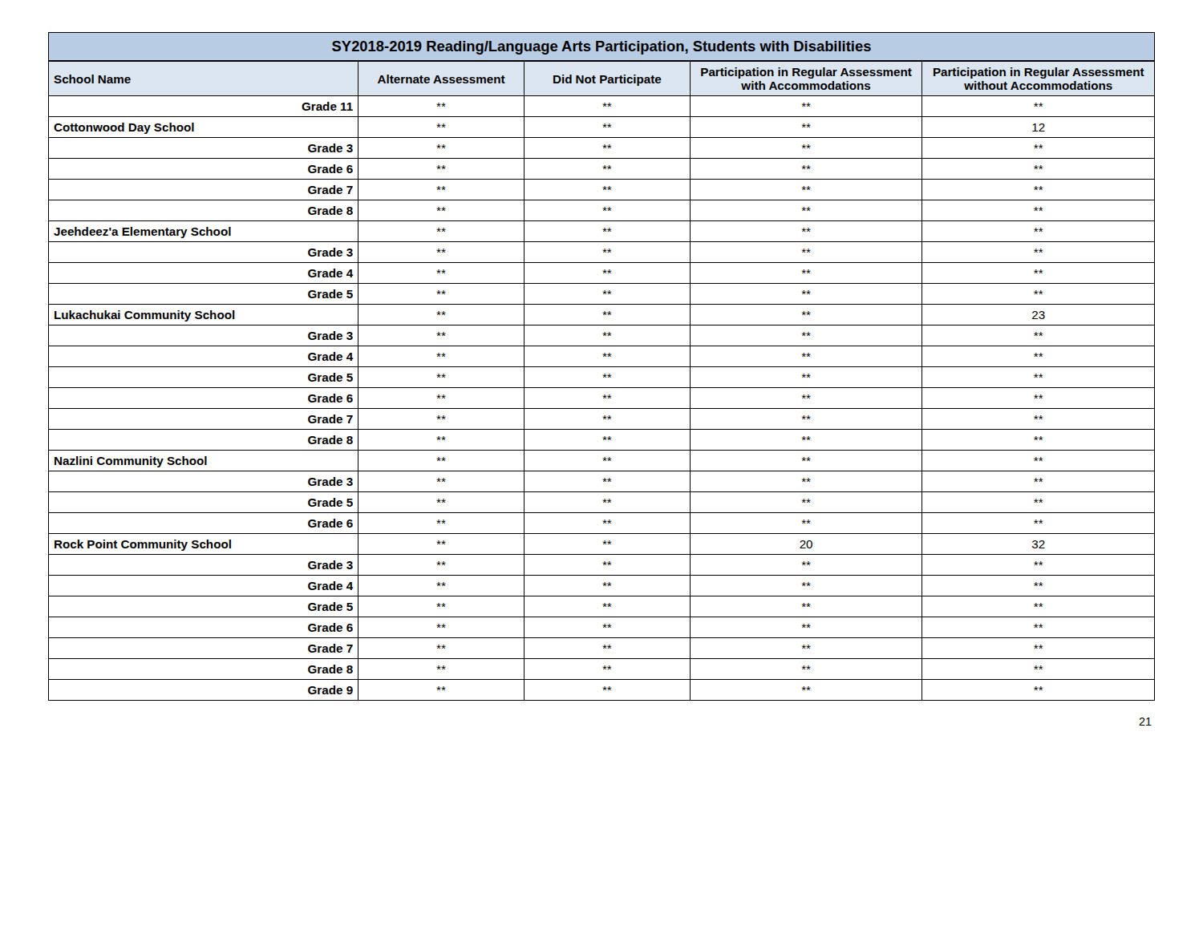SY2018-2019 Reading/Language Arts Participation, Students with Disabilities
| School Name | Alternate Assessment | Did Not Participate | Participation in Regular Assessment with Accommodations | Participation in Regular Assessment without Accommodations |
| --- | --- | --- | --- | --- |
| Grade 11 | ** | ** | ** | ** |
| Cottonwood Day School | ** | ** | ** | 12 |
| Grade 3 | ** | ** | ** | ** |
| Grade 6 | ** | ** | ** | ** |
| Grade 7 | ** | ** | ** | ** |
| Grade 8 | ** | ** | ** | ** |
| Jeehdeez'a Elementary School | ** | ** | ** | ** |
| Grade 3 | ** | ** | ** | ** |
| Grade 4 | ** | ** | ** | ** |
| Grade 5 | ** | ** | ** | ** |
| Lukachukai Community School | ** | ** | ** | 23 |
| Grade 3 | ** | ** | ** | ** |
| Grade 4 | ** | ** | ** | ** |
| Grade 5 | ** | ** | ** | ** |
| Grade 6 | ** | ** | ** | ** |
| Grade 7 | ** | ** | ** | ** |
| Grade 8 | ** | ** | ** | ** |
| Nazlini Community School | ** | ** | ** | ** |
| Grade 3 | ** | ** | ** | ** |
| Grade 5 | ** | ** | ** | ** |
| Grade 6 | ** | ** | ** | ** |
| Rock Point Community School | ** | ** | 20 | 32 |
| Grade 3 | ** | ** | ** | ** |
| Grade 4 | ** | ** | ** | ** |
| Grade 5 | ** | ** | ** | ** |
| Grade 6 | ** | ** | ** | ** |
| Grade 7 | ** | ** | ** | ** |
| Grade 8 | ** | ** | ** | ** |
| Grade 9 | ** | ** | ** | ** |
21